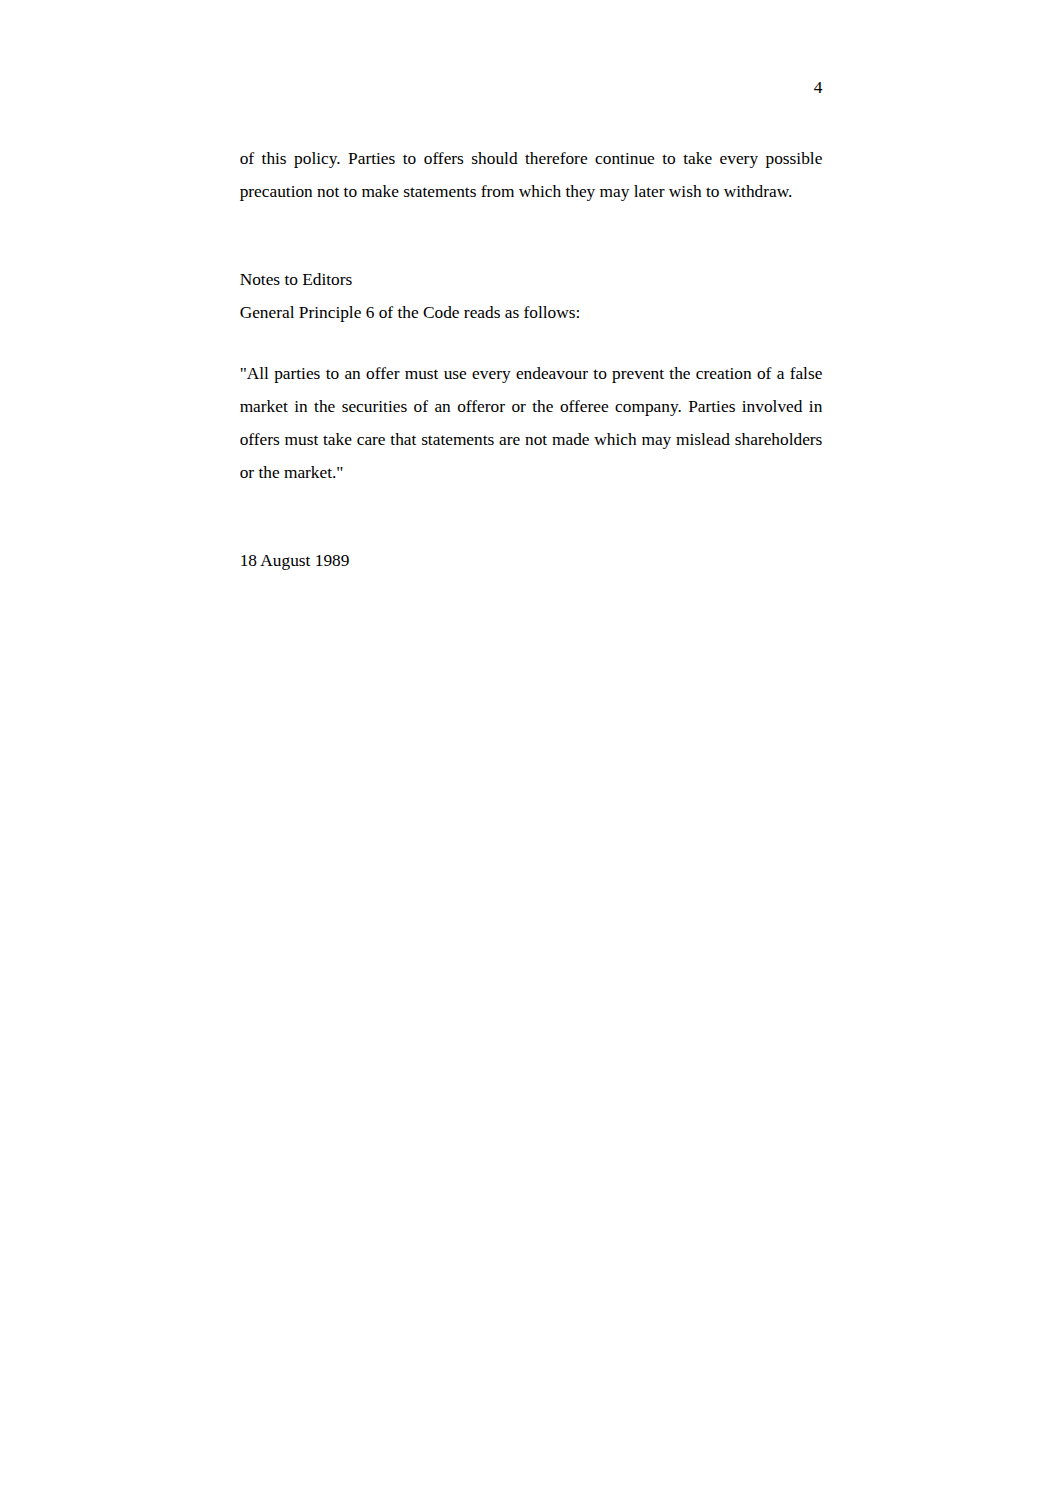4
of this policy. Parties to offers should therefore continue to take every possible precaution not to make statements from which they may later wish to withdraw.
Notes to Editors
General Principle 6 of the Code reads as follows:
"All parties to an offer must use every endeavour to prevent the creation of a false market in the securities of an offeror or the offeree company. Parties involved in offers must take care that statements are not made which may mislead shareholders or the market."
18 August 1989